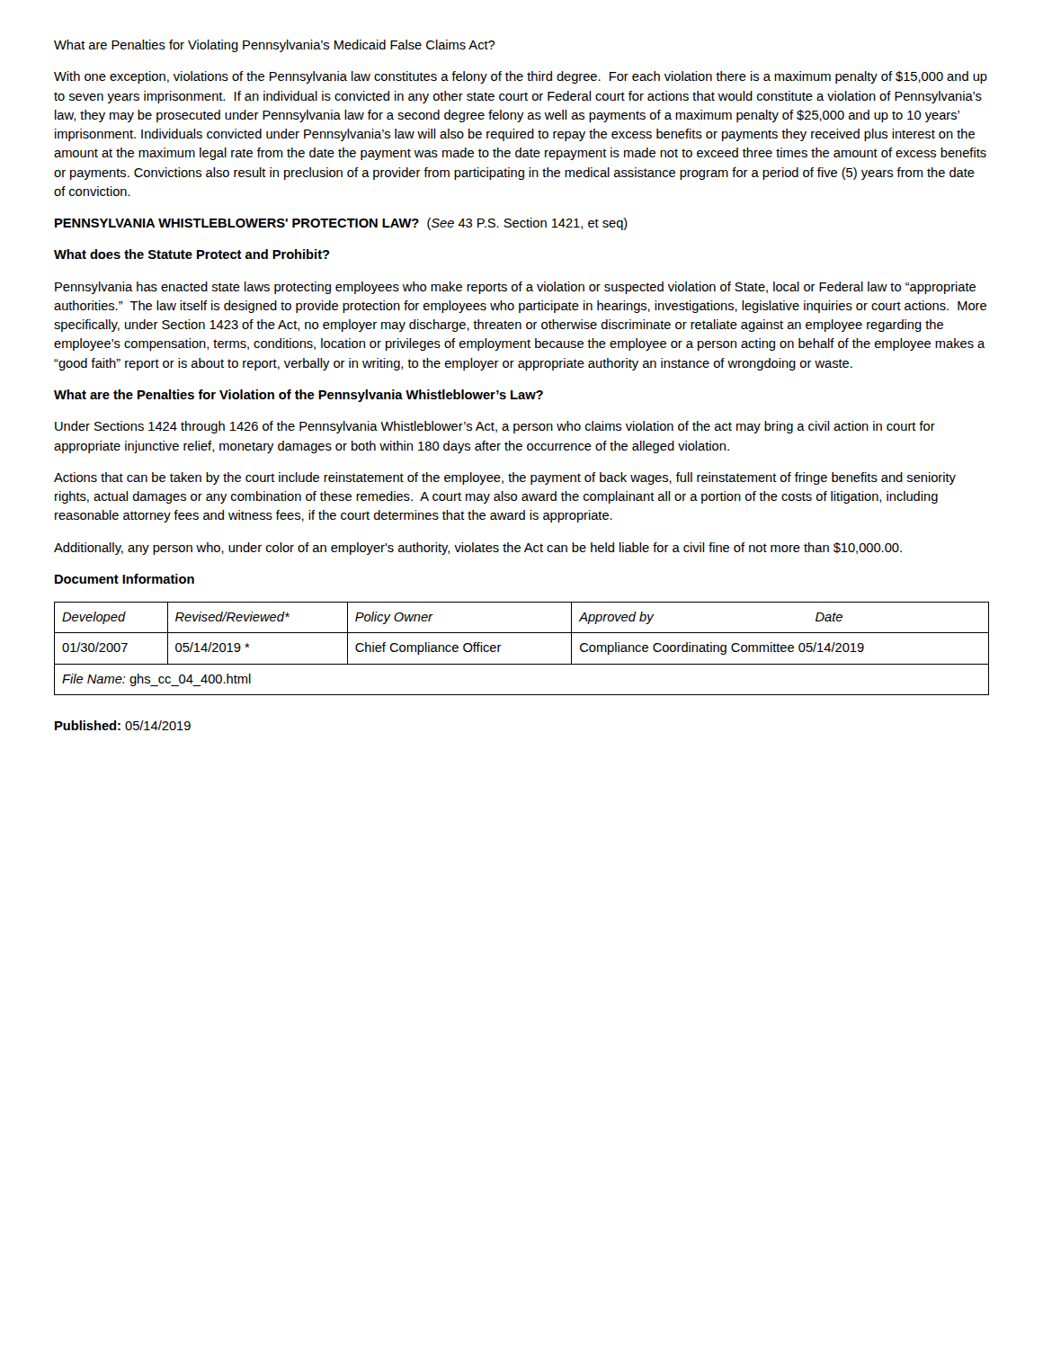What are Penalties for Violating Pennsylvania’s Medicaid False Claims Act?
With one exception, violations of the Pennsylvania law constitutes a felony of the third degree. For each violation there is a maximum penalty of $15,000 and up to seven years imprisonment. If an individual is convicted in any other state court or Federal court for actions that would constitute a violation of Pennsylvania’s law, they may be prosecuted under Pennsylvania law for a second degree felony as well as payments of a maximum penalty of $25,000 and up to 10 years’ imprisonment. Individuals convicted under Pennsylvania’s law will also be required to repay the excess benefits or payments they received plus interest on the amount at the maximum legal rate from the date the payment was made to the date repayment is made not to exceed three times the amount of excess benefits or payments. Convictions also result in preclusion of a provider from participating in the medical assistance program for a period of five (5) years from the date of conviction.
PENNSYLVANIA WHISTLEBLOWERS' PROTECTION LAW? (See 43 P.S. Section 1421, et seq)
What does the Statute Protect and Prohibit?
Pennsylvania has enacted state laws protecting employees who make reports of a violation or suspected violation of State, local or Federal law to “appropriate authorities.” The law itself is designed to provide protection for employees who participate in hearings, investigations, legislative inquiries or court actions. More specifically, under Section 1423 of the Act, no employer may discharge, threaten or otherwise discriminate or retaliate against an employee regarding the employee’s compensation, terms, conditions, location or privileges of employment because the employee or a person acting on behalf of the employee makes a “good faith” report or is about to report, verbally or in writing, to the employer or appropriate authority an instance of wrongdoing or waste.
What are the Penalties for Violation of the Pennsylvania Whistleblower’s Law?
Under Sections 1424 through 1426 of the Pennsylvania Whistleblower’s Act, a person who claims violation of the act may bring a civil action in court for appropriate injunctive relief, monetary damages or both within 180 days after the occurrence of the alleged violation.
Actions that can be taken by the court include reinstatement of the employee, the payment of back wages, full reinstatement of fringe benefits and seniority rights, actual damages or any combination of these remedies. A court may also award the complainant all or a portion of the costs of litigation, including reasonable attorney fees and witness fees, if the court determines that the award is appropriate.
Additionally, any person who, under color of an employer's authority, violates the Act can be held liable for a civil fine of not more than $10,000.00.
Document Information
| Developed | Revised/Reviewed* | Policy Owner | Approved by Date |
| --- | --- | --- | --- |
| 01/30/2007 | 05/14/2019 * | Chief Compliance Officer | Compliance Coordinating Committee 05/14/2019 |
| File Name: ghs_cc_04_400.html |
Published: 05/14/2019